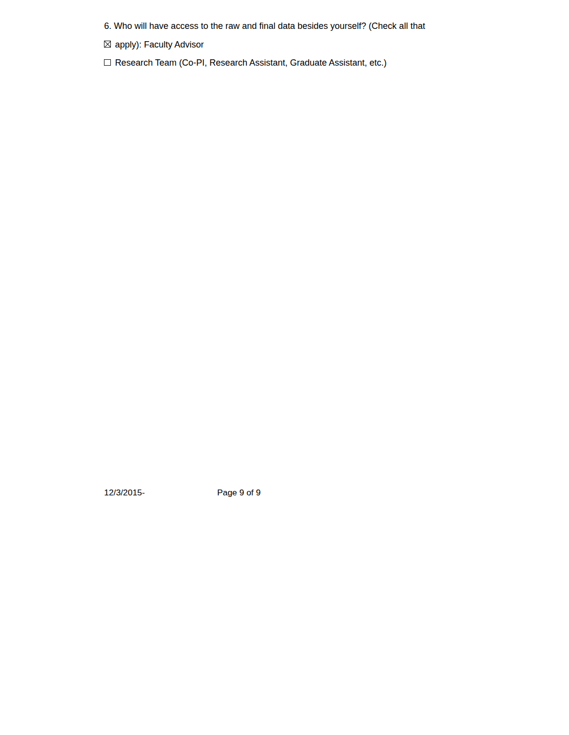6. Who will have access to the raw and final data besides yourself? (Check all that
apply): Faculty Advisor
Research Team (Co-PI, Research Assistant, Graduate Assistant, etc.)
12/3/2015-
Page 9 of 9